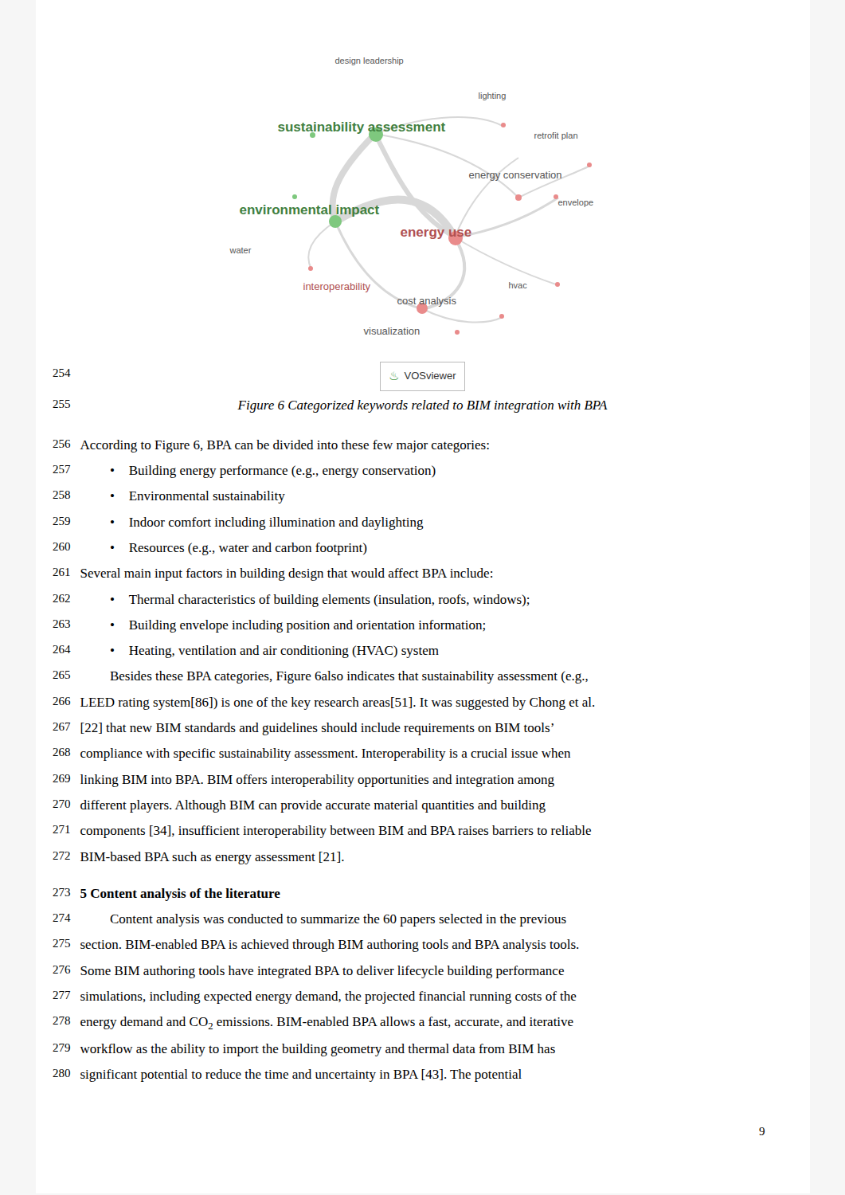design leadership lighting retrofit plan energy conservation envelope sustainability assessment environmental impact energy use water interoperability cost analysis hvac visualization
254 ♨VOSviewer
255
Figure 6 Categorized keywords related to BIM integration with BPA
256
According to Figure 6, BPA can be divided into these few major categories:
257
Building energy performance (e.g., energy conservation)
258
Environmental sustainability
259
Indoor comfort including illumination and daylighting
260
Resources (e.g., water and carbon footprint)
261
Several main input factors in building design that would affect BPA include:
262
Thermal characteristics of building elements (insulation, roofs, windows);
263
Building envelope including position and orientation information;
264
Heating, ventilation and air conditioning (HVAC) system
265
Besides these BPA categories, Figure 6also indicates that sustainability assessment (e.g.,
266
LEED rating system[86]) is one of the key research areas[51]. It was suggested by Chong et al.
267
[22] that new BIM standards and guidelines should include requirements on BIM tools’
268
compliance with specific sustainability assessment. Interoperability is a crucial issue when
269
linking BIM into BPA. BIM offers interoperability opportunities and integration among
270
different players. Although BIM can provide accurate material quantities and building
271
components [34], insufficient interoperability between BIM and BPA raises barriers to reliable
272
BIM-based BPA such as energy assessment [21].
273
5 Content analysis of the literature
274
Content analysis was conducted to summarize the 60 papers selected in the previous
275
section. BIM-enabled BPA is achieved through BIM authoring tools and BPA analysis tools.
276
Some BIM authoring tools have integrated BPA to deliver lifecycle building performance
277
simulations, including expected energy demand, the projected financial running costs of the
278
energy demand and CO2 emissions. BIM-enabled BPA allows a fast, accurate, and iterative
279
workflow as the ability to import the building geometry and thermal data from BIM has
280
significant potential to reduce the time and uncertainty in BPA [43]. The potential
9